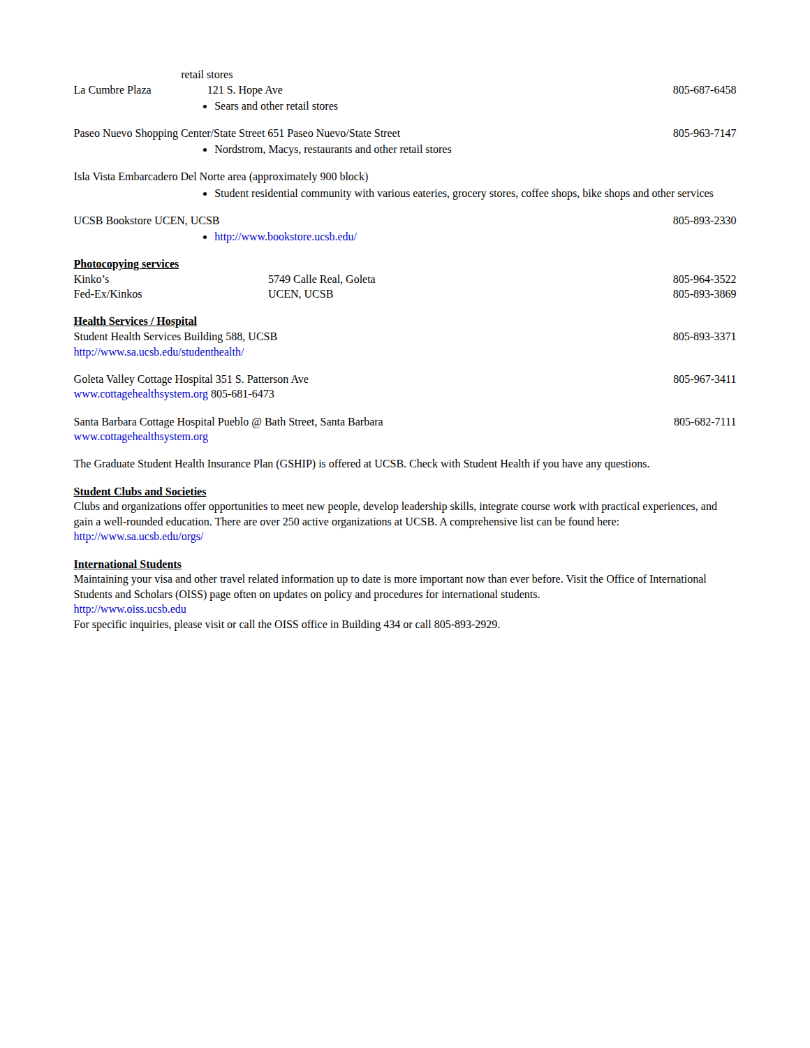retail stores
La Cumbre Plaza 121 S. Hope Ave
805-687-6458
Sears and other retail stores
Paseo Nuevo Shopping Center/State Street 651 Paseo Nuevo/State Street
805-963-7147
Nordstrom, Macys, restaurants and other retail stores
Isla Vista Embarcadero Del Norte area (approximately 900 block)
Student residential community with various eateries, grocery stores, coffee shops, bike shops and other services
UCSB Bookstore UCEN, UCSB
805-893-2330
http://www.bookstore.ucsb.edu/
Photocopying services
Kinko’s
5749 Calle Real, Goleta
805-964-3522
Fed-Ex/Kinkos
UCEN, UCSB
805-893-3869
Health Services / Hospital
Student Health Services Building 588, UCSB
805-893-3371
http://www.sa.ucsb.edu/studenthealth/
Goleta Valley Cottage Hospital 351 S. Patterson Ave
805-967-3411
www.cottagehealthsystem.org 805-681-6473
Santa Barbara Cottage Hospital Pueblo @ Bath Street, Santa Barbara
805-682-7111
www.cottagehealthsystem.org
The Graduate Student Health Insurance Plan (GSHIP) is offered at UCSB. Check with Student Health if you have any questions.
Student Clubs and Societies
Clubs and organizations offer opportunities to meet new people, develop leadership skills, integrate course work with practical experiences, and gain a well-rounded education. There are over 250 active organizations at UCSB. A comprehensive list can be found here:
http://www.sa.ucsb.edu/orgs/
International Students
Maintaining your visa and other travel related information up to date is more important now than ever before. Visit the Office of International Students and Scholars (OISS) page often on updates on policy and procedures for international students.
http://www.oiss.ucsb.edu
For specific inquiries, please visit or call the OISS office in Building 434 or call 805-893-2929.